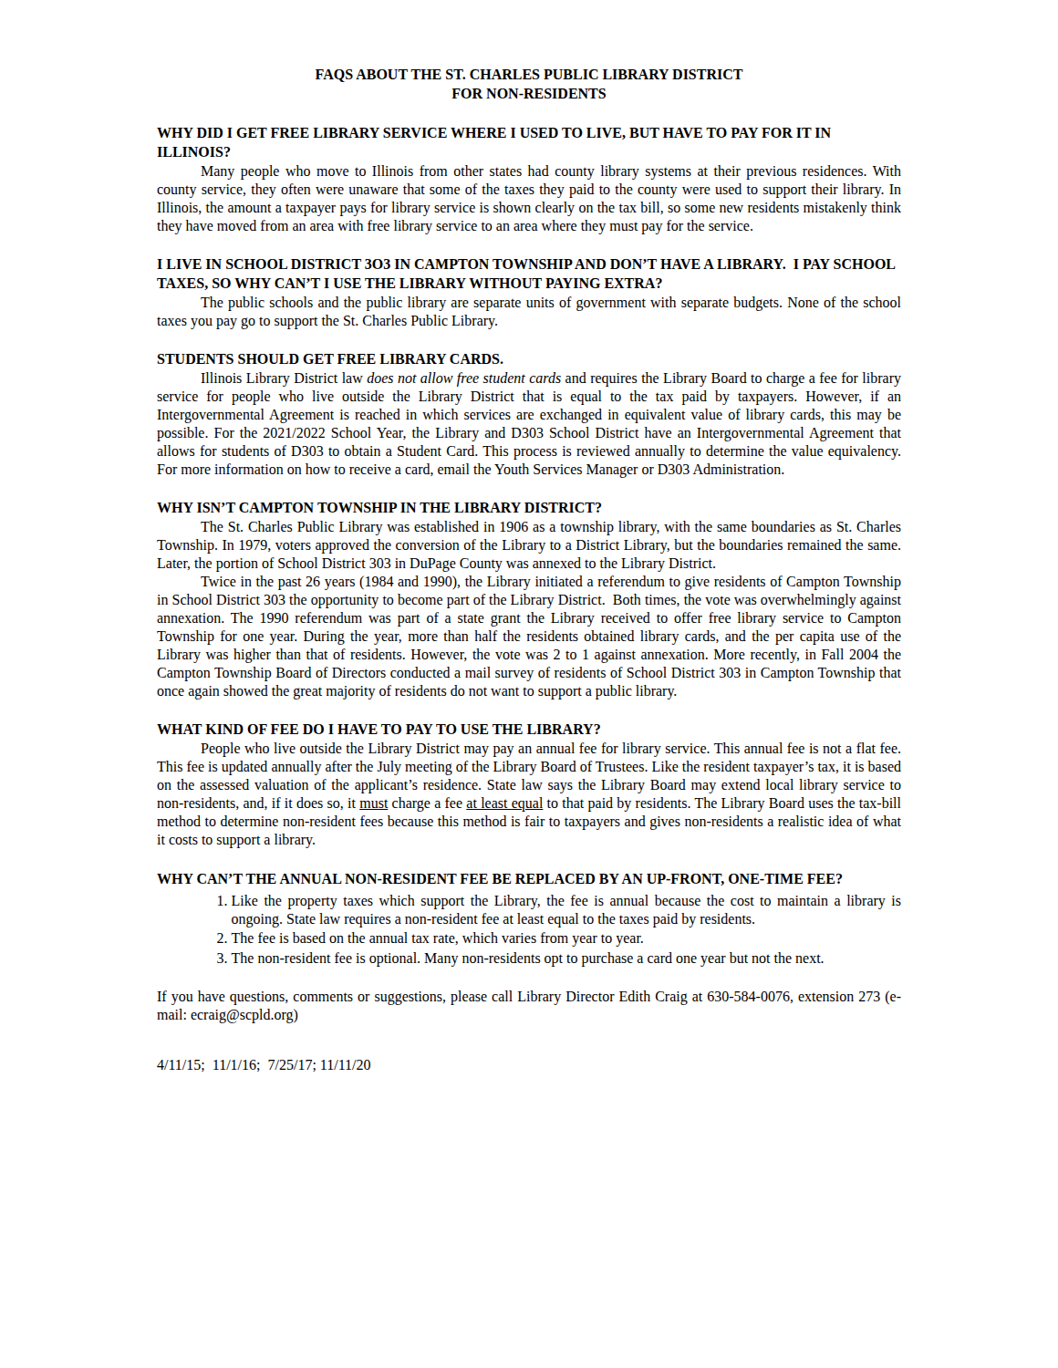FAQs About the St. Charles Public Library District
for Non-Residents
Why did I get free library service where I used to live, but have to pay for it in Illinois?
Many people who move to Illinois from other states had county library systems at their previous residences. With county service, they often were unaware that some of the taxes they paid to the county were used to support their library. In Illinois, the amount a taxpayer pays for library service is shown clearly on the tax bill, so some new residents mistakenly think they have moved from an area with free library service to an area where they must pay for the service.
I live in School District 3O3 in Campton Township and don’t have a library. I pay school taxes, so why can’t I use the library without paying extra?
The public schools and the public library are separate units of government with separate budgets. None of the school taxes you pay go to support the St. Charles Public Library.
Students should get free library cards.
Illinois Library District law does not allow free student cards and requires the Library Board to charge a fee for library service for people who live outside the Library District that is equal to the tax paid by taxpayers. However, if an Intergovernmental Agreement is reached in which services are exchanged in equivalent value of library cards, this may be possible. For the 2021/2022 School Year, the Library and D303 School District have an Intergovernmental Agreement that allows for students of D303 to obtain a Student Card. This process is reviewed annually to determine the value equivalency. For more information on how to receive a card, email the Youth Services Manager or D303 Administration.
Why isn’t Campton Township in the Library District?
The St. Charles Public Library was established in 1906 as a township library, with the same boundaries as St. Charles Township. In 1979, voters approved the conversion of the Library to a District Library, but the boundaries remained the same. Later, the portion of School District 303 in DuPage County was annexed to the Library District.
Twice in the past 26 years (1984 and 1990), the Library initiated a referendum to give residents of Campton Township in School District 303 the opportunity to become part of the Library District. Both times, the vote was overwhelmingly against annexation. The 1990 referendum was part of a state grant the Library received to offer free library service to Campton Township for one year. During the year, more than half the residents obtained library cards, and the per capita use of the Library was higher than that of residents. However, the vote was 2 to 1 against annexation. More recently, in Fall 2004 the Campton Township Board of Directors conducted a mail survey of residents of School District 303 in Campton Township that once again showed the great majority of residents do not want to support a public library.
What kind of fee do I have to pay to use the Library?
People who live outside the Library District may pay an annual fee for library service. This annual fee is not a flat fee. This fee is updated annually after the July meeting of the Library Board of Trustees. Like the resident taxpayer’s tax, it is based on the assessed valuation of the applicant’s residence. State law says the Library Board may extend local library service to non-residents, and, if it does so, it must charge a fee at least equal to that paid by residents. The Library Board uses the tax-bill method to determine non-resident fees because this method is fair to taxpayers and gives non-residents a realistic idea of what it costs to support a library.
Why can’t the annual non-resident fee be replaced by an up-front, one-time fee?
Like the property taxes which support the Library, the fee is annual because the cost to maintain a library is ongoing. State law requires a non-resident fee at least equal to the taxes paid by residents.
The fee is based on the annual tax rate, which varies from year to year.
The non-resident fee is optional. Many non-residents opt to purchase a card one year but not the next.
If you have questions, comments or suggestions, please call Library Director Edith Craig at 630-584-0076, extension 273 (e-mail: ecraig@scpld.org)
4/11/15; 11/1/16; 7/25/17; 11/11/20